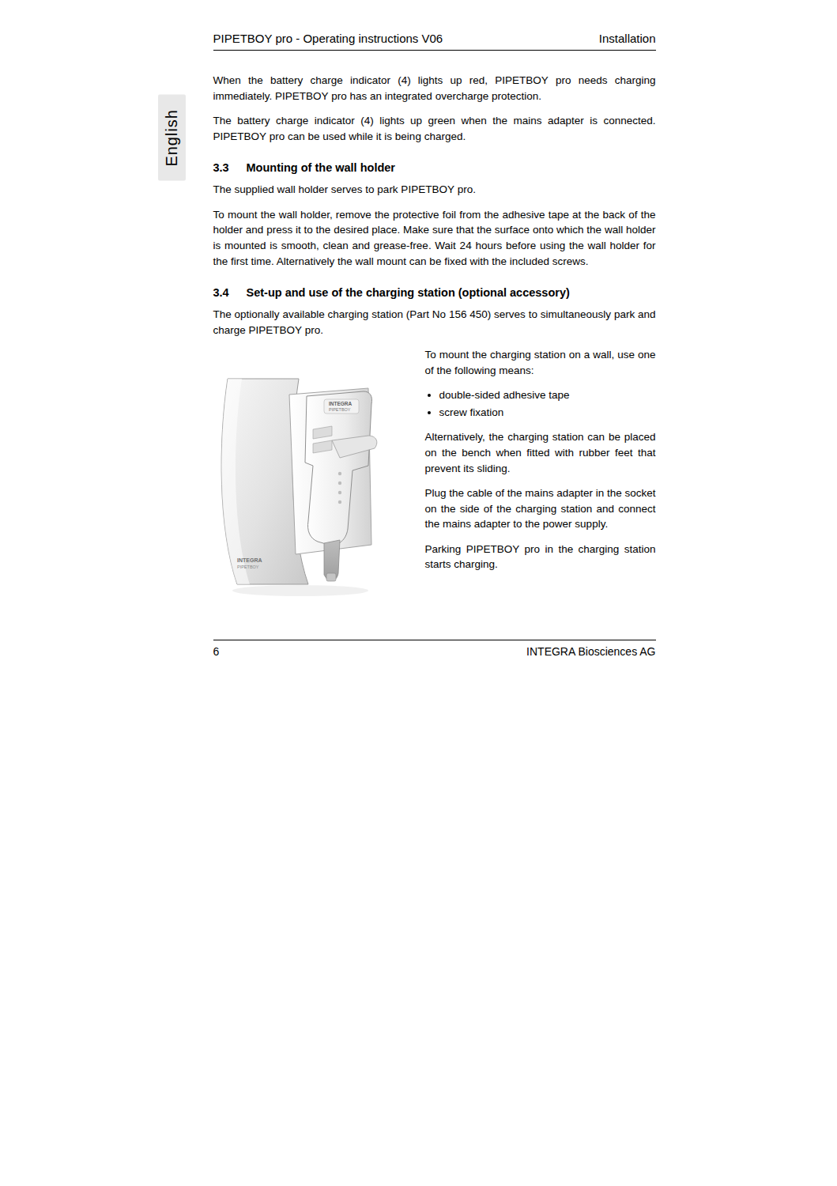English
PIPETBOY pro - Operating instructions V06 Installation
When the battery charge indicator (4) lights up red, PIPETBOY pro needs charging immediately. PIPETBOY pro has an integrated overcharge protection.
The battery charge indicator (4) lights up green when the mains adapter is connected. PIPETBOY pro can be used while it is being charged.
3.3 Mounting of the wall holder
The supplied wall holder serves to park PIPETBOY pro.
To mount the wall holder, remove the protective foil from the adhesive tape at the back of the holder and press it to the desired place. Make sure that the surface onto which the wall holder is mounted is smooth, clean and grease-free. Wait 24 hours before using the wall holder for the first time. Alternatively the wall mount can be fixed with the included screws.
3.4 Set-up and use of the charging station (optional accessory)
The optionally available charging station (Part No 156 450) serves to simultaneously park and charge PIPETBOY pro.
INTEGRA PIPETBOY INTEGRA PIPETBOY
To mount the charging station on a wall, use one of the following means:
double-sided adhesive tape
screw fixation
Alternatively, the charging station can be placed on the bench when fitted with rubber feet that prevent its sliding.
Plug the cable of the mains adapter in the socket on the side of the charging station and connect the mains adapter to the power supply.
Parking PIPETBOY pro in the charging station starts charging.
6 INTEGRA Biosciences AG